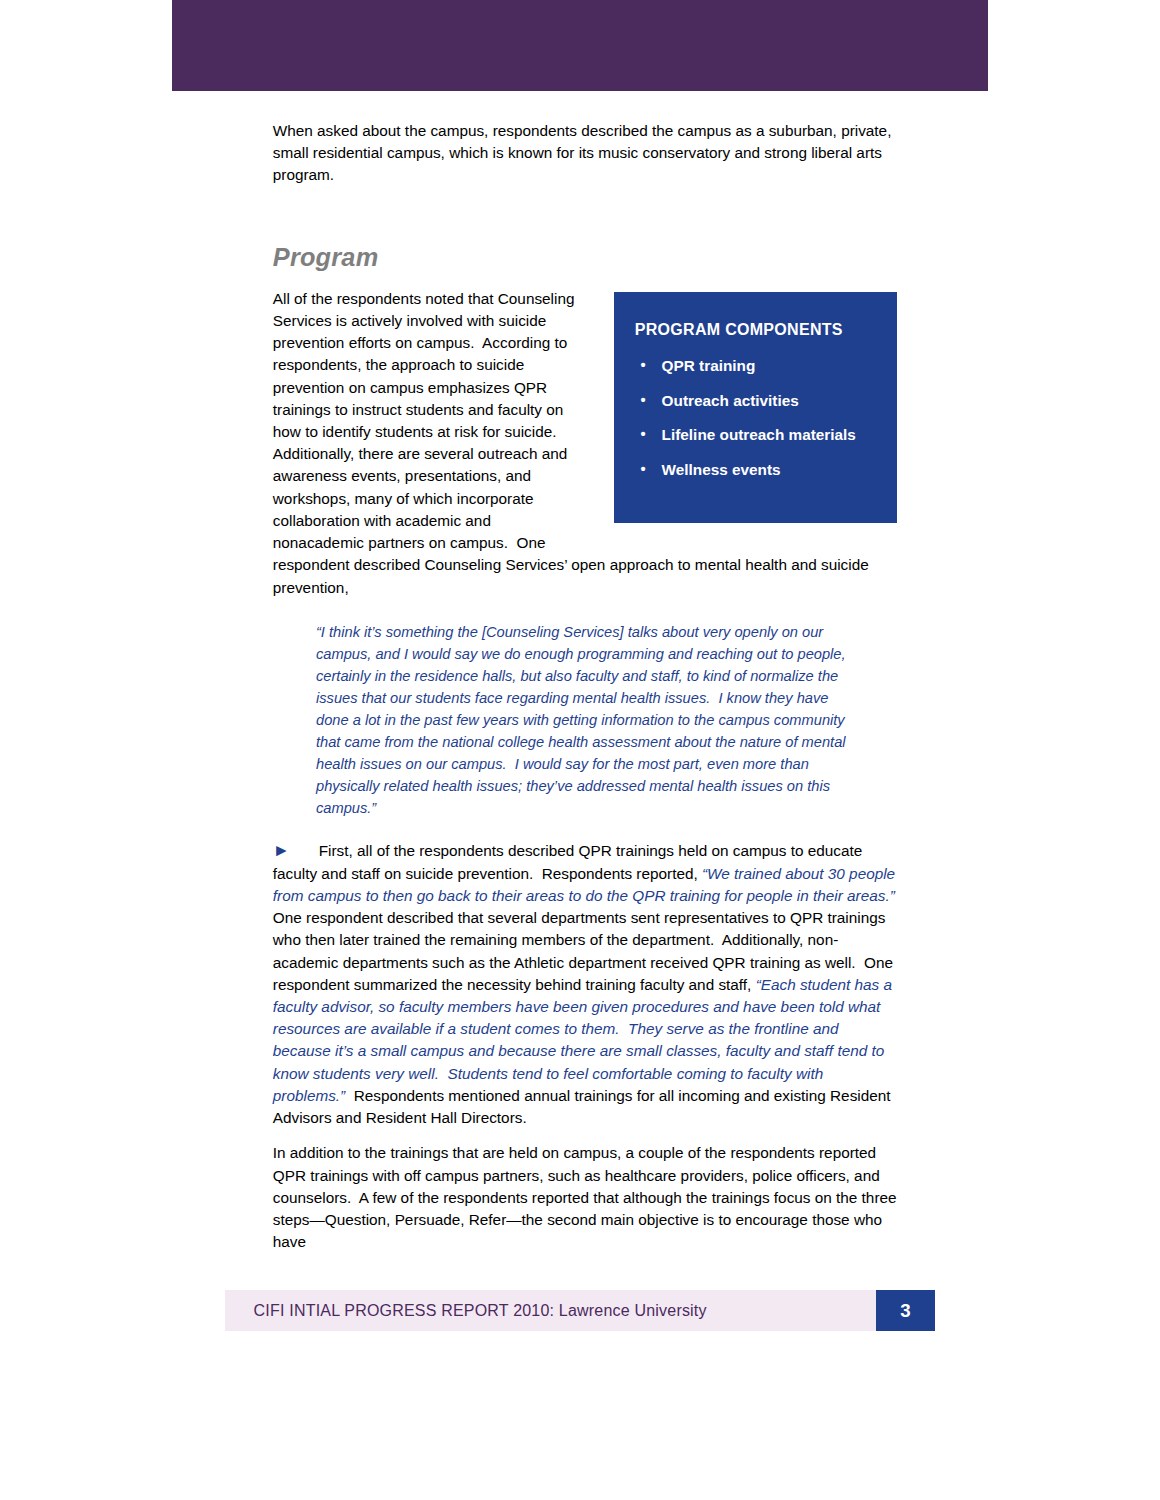When asked about the campus, respondents described the campus as a suburban, private, small residential campus, which is known for its music conservatory and strong liberal arts program.
Program
PROGRAM COMPONENTS
QPR training
Outreach activities
Lifeline outreach materials
Wellness events
All of the respondents noted that Counseling Services is actively involved with suicide prevention efforts on campus. According to respondents, the approach to suicide prevention on campus emphasizes QPR trainings to instruct students and faculty on how to identify students at risk for suicide. Additionally, there are several outreach and awareness events, presentations, and workshops, many of which incorporate collaboration with academic and nonacademic partners on campus. One respondent described Counseling Services’ open approach to mental health and suicide prevention,
“I think it’s something the [Counseling Services] talks about very openly on our campus, and I would say we do enough programming and reaching out to people, certainly in the residence halls, but also faculty and staff, to kind of normalize the issues that our students face regarding mental health issues. I know they have done a lot in the past few years with getting information to the campus community that came from the national college health assessment about the nature of mental health issues on our campus. I would say for the most part, even more than physically related health issues; they’ve addressed mental health issues on this campus.”
►First, all of the respondents described QPR trainings held on campus to educate faculty and staff on suicide prevention. Respondents reported, “We trained about 30 people from campus to then go back to their areas to do the QPR training for people in their areas.” One respondent described that several departments sent representatives to QPR trainings who then later trained the remaining members of the department. Additionally, non-academic departments such as the Athletic department received QPR training as well. One respondent summarized the necessity behind training faculty and staff, “Each student has a faculty advisor, so faculty members have been given procedures and have been told what resources are available if a student comes to them. They serve as the frontline and because it’s a small campus and because there are small classes, faculty and staff tend to know students very well. Students tend to feel comfortable coming to faculty with problems.” Respondents mentioned annual trainings for all incoming and existing Resident Advisors and Resident Hall Directors.
In addition to the trainings that are held on campus, a couple of the respondents reported QPR trainings with off campus partners, such as healthcare providers, police officers, and counselors. A few of the respondents reported that although the trainings focus on the three steps—Question, Persuade, Refer—the second main objective is to encourage those who have
CIFI INTIAL PROGRESS REPORT 2010: Lawrence University
3